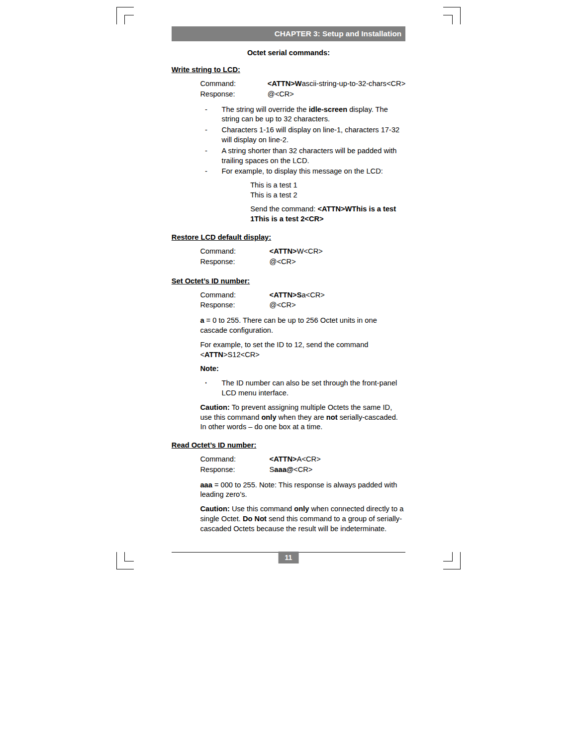CHAPTER 3: Setup and Installation
Octet serial commands:
Write string to LCD:
| Command: | <ATTN>W ascii-string-up-to-32-chars<CR> |
| Response: | @<CR> |
The string will override the idle-screen display. The string can be up to 32 characters.
Characters 1-16 will display on line-1, characters 17-32 will display on line-2.
A string shorter than 32 characters will be padded with trailing spaces on the LCD.
For example, to display this message on the LCD:
This is a test 1
This is a test 2
Send the command: <ATTN>WThis is a test 1This is a test 2<CR>
Restore LCD default display:
| Command: | <ATTN> W<CR> |
| Response: | @<CR> |
Set Octet’s ID number:
| Command: | <ATTN>S a<CR> |
| Response: | @<CR> |
a = 0 to 255. There can be up to 256 Octet units in one cascade configuration.
For example, to set the ID to 12, send the command <ATTN>S12<CR>
Note:
The ID number can also be set through the front-panel LCD menu interface.
Caution: To prevent assigning multiple Octets the same ID, use this command only when they are not serially-cascaded. In other words – do one box at a time.
Read Octet’s ID number:
| Command: | <ATTN> A<CR> |
| Response: | S aaa@ <CR> |
aaa = 000 to 255. Note: This response is always padded with leading zero’s.
Caution: Use this command only when connected directly to a single Octet. Do Not send this command to a group of serially-cascaded Octets because the result will be indeterminate.
11